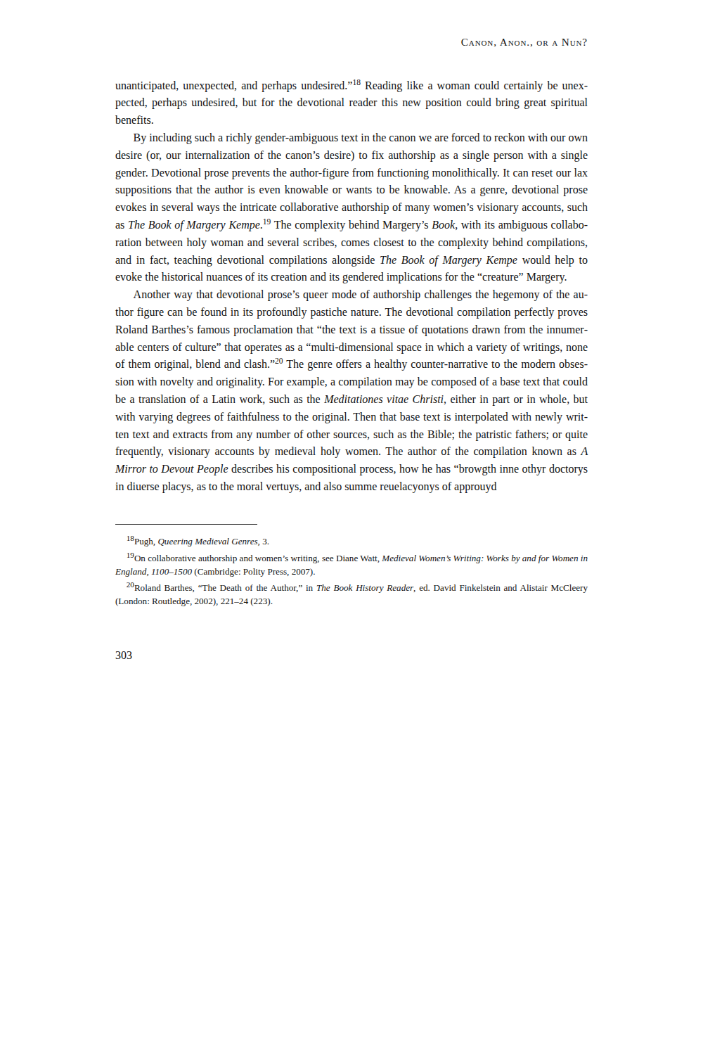Canon, Anon., or a Nun?
unanticipated, unexpected, and perhaps undesired.”18 Reading like a woman could certainly be unexpected, perhaps undesired, but for the devotional reader this new position could bring great spiritual benefits.
By including such a richly gender-ambiguous text in the canon we are forced to reckon with our own desire (or, our internalization of the canon’s desire) to fix authorship as a single person with a single gender. Devotional prose prevents the author-figure from functioning monolithically. It can reset our lax suppositions that the author is even knowable or wants to be knowable. As a genre, devotional prose evokes in several ways the intricate collaborative authorship of many women’s visionary accounts, such as The Book of Margery Kempe.19 The complexity behind Margery’s Book, with its ambiguous collaboration between holy woman and several scribes, comes closest to the complexity behind compilations, and in fact, teaching devotional compilations alongside The Book of Margery Kempe would help to evoke the historical nuances of its creation and its gendered implications for the “creature” Margery.
Another way that devotional prose’s queer mode of authorship challenges the hegemony of the author figure can be found in its profoundly pastiche nature. The devotional compilation perfectly proves Roland Barthes’s famous proclamation that “the text is a tissue of quotations drawn from the innumerable centers of culture” that operates as a “multi-dimensional space in which a variety of writings, none of them original, blend and clash.”20 The genre offers a healthy counter-narrative to the modern obsession with novelty and originality. For example, a compilation may be composed of a base text that could be a translation of a Latin work, such as the Meditationes vitae Christi, either in part or in whole, but with varying degrees of faithfulness to the original. Then that base text is interpolated with newly written text and extracts from any number of other sources, such as the Bible; the patristic fathers; or quite frequently, visionary accounts by medieval holy women. The author of the compilation known as A Mirror to Devout People describes his compositional process, how he has “browgth inne othyr doctorys in diuerse placys, as to the moral vertuys, and also summe reuelacyonys of approuyd
18Pugh, Queering Medieval Genres, 3.
19On collaborative authorship and women’s writing, see Diane Watt, Medieval Women’s Writing: Works by and for Women in England, 1100–1500 (Cambridge: Polity Press, 2007).
20Roland Barthes, “The Death of the Author,” in The Book History Reader, ed. David Finkelstein and Alistair McCleery (London: Routledge, 2002), 221–24 (223).
303